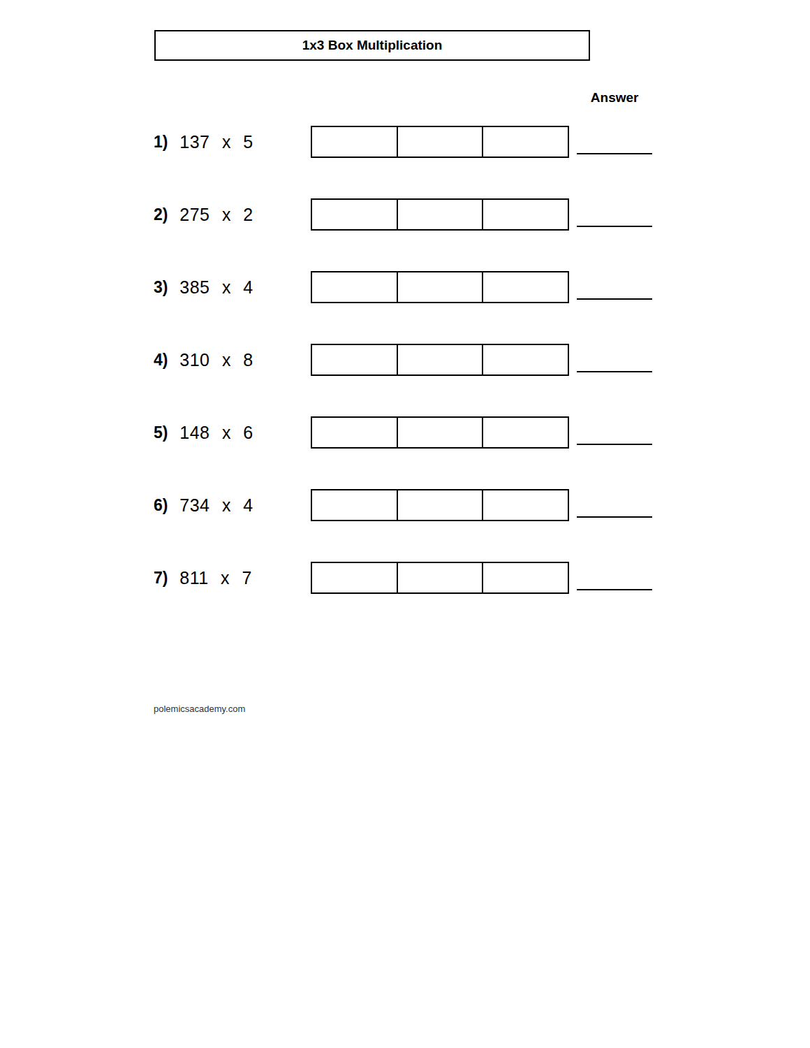1x3 Box Multiplication
| | | | | Answer |
| 1) | 137 x 5 | | | |
| 2) | 275 x 2 | | | |
| 3) | 385 x 4 | | | |
| 4) | 310 x 8 | | | |
| 5) | 148 x 6 | | | |
| 6) | 734 x 4 | | | |
| 7) | 811 x 7 | | | |
polemicsacademy.com